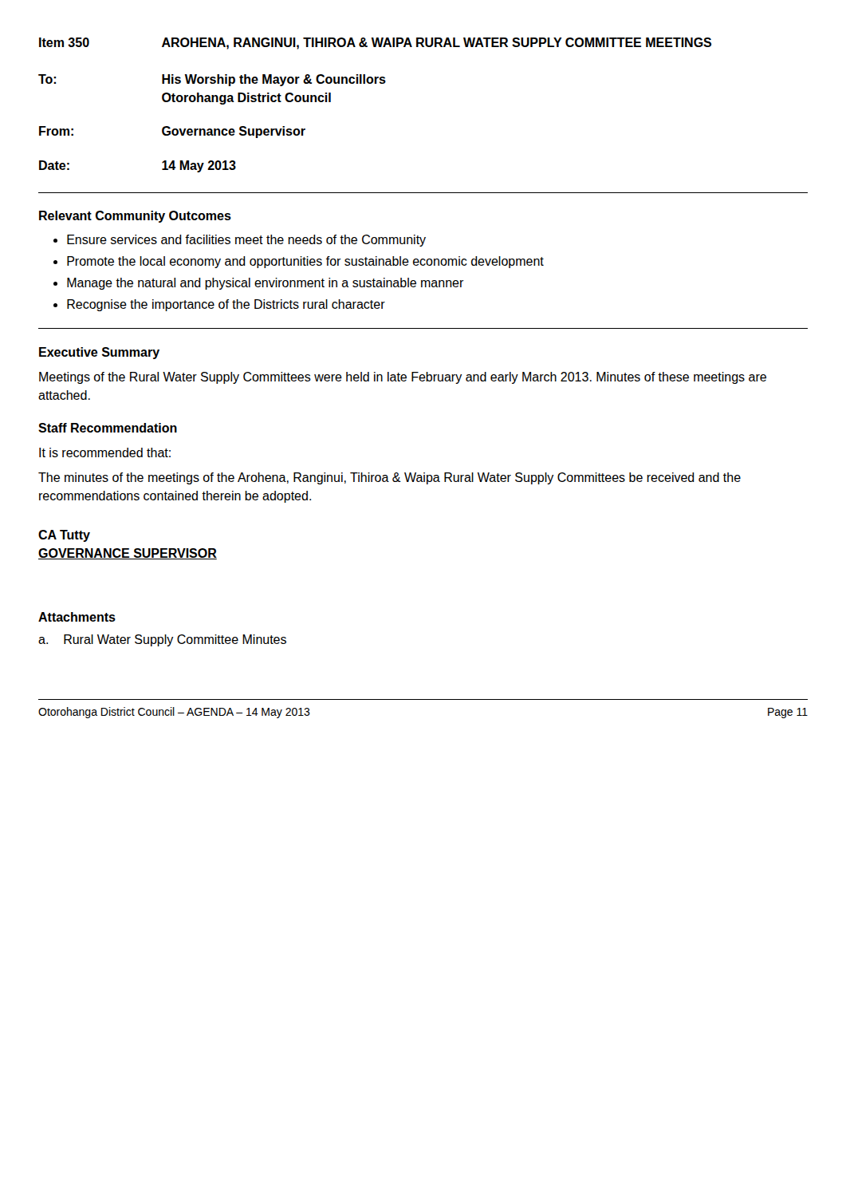| Item 350 | AROHENA, RANGINUI, TIHIROA & WAIPA RURAL WATER SUPPLY COMMITTEE MEETINGS |
| To: | His Worship the Mayor & Councillors Otorohanga District Council |
| From: | Governance Supervisor |
| Date: | 14 May 2013 |
Relevant Community Outcomes
Ensure services and facilities meet the needs of the Community
Promote the local economy and opportunities for sustainable economic development
Manage the natural and physical environment in a sustainable manner
Recognise the importance of the Districts rural character
Executive Summary
Meetings of the Rural Water Supply Committees were held in late February and early March 2013. Minutes of these meetings are attached.
Staff Recommendation
It is recommended that:
The minutes of the meetings of the Arohena, Ranginui, Tihiroa & Waipa Rural Water Supply Committees be received and the recommendations contained therein be adopted.
CA Tutty
GOVERNANCE SUPERVISOR
Attachments
a. Rural Water Supply Committee Minutes
Otorohanga District Council – AGENDA – 14 May 2013 Page 11